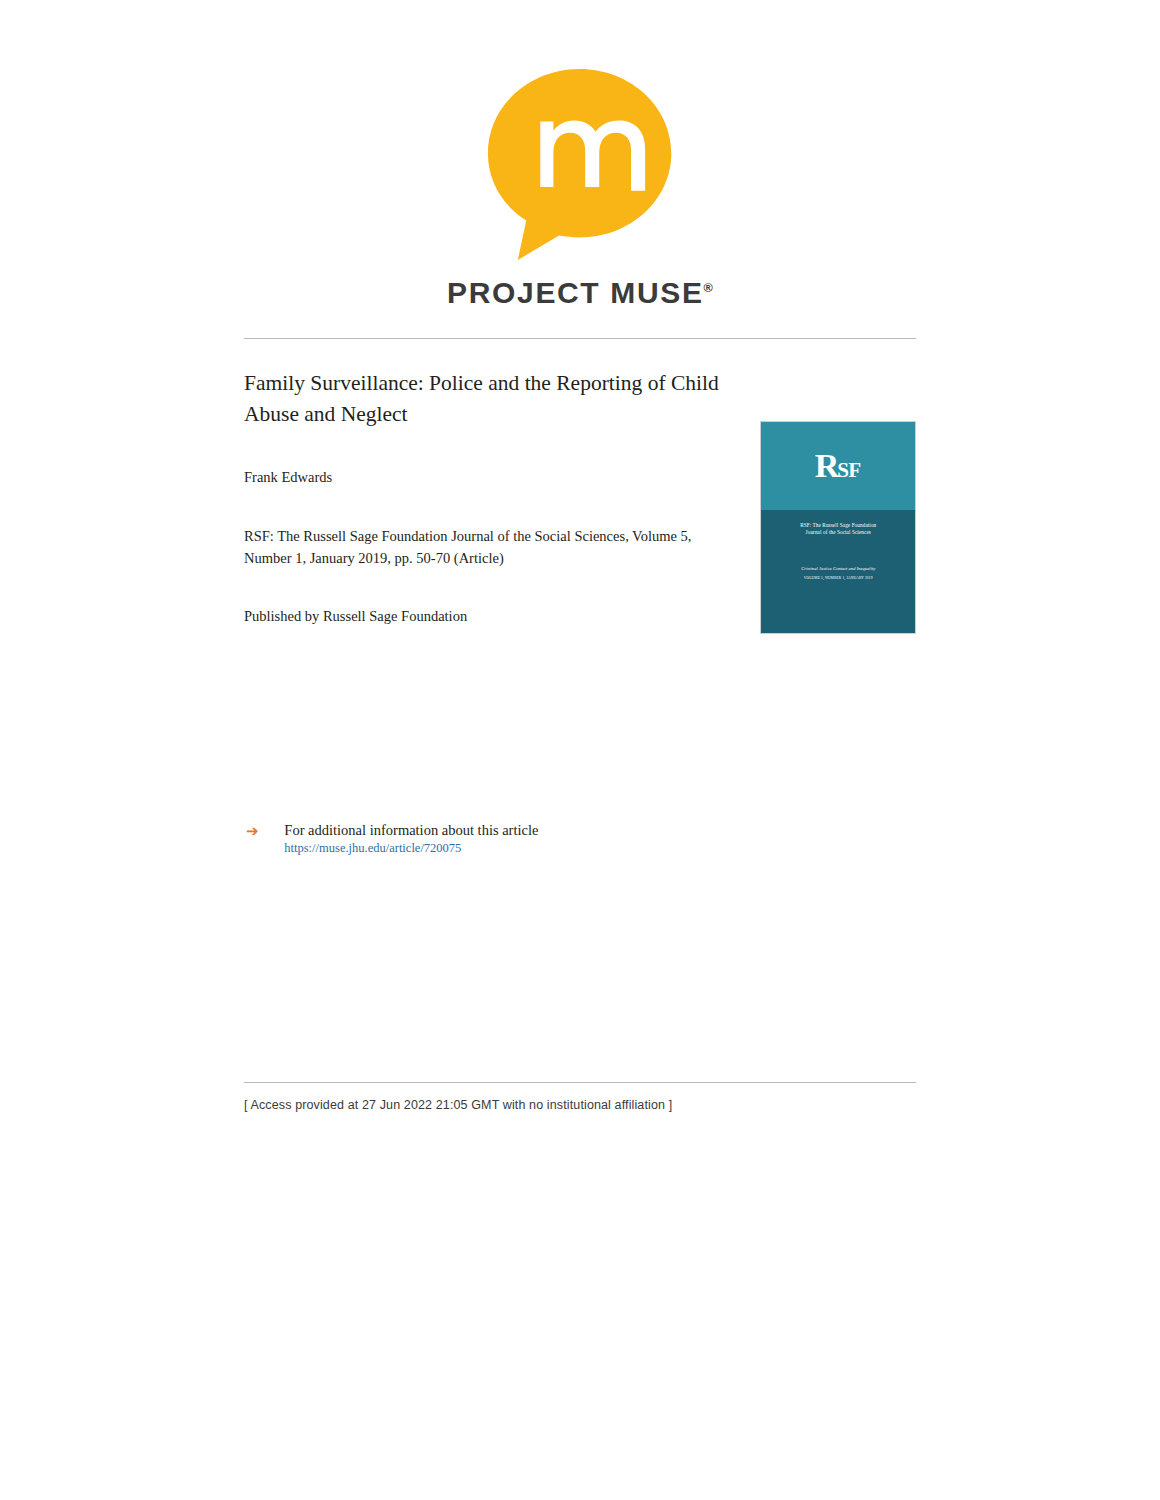PROJECT MUSE®
RSF
RSF: The Russell Sage Foundation
Journal of the Social Sciences
Criminal Justice Contact and Inequality
VOLUME 5, NUMBER 1, JANUARY 2019
Family Surveillance: Police and the Reporting of Child Abuse and Neglect
Frank Edwards
RSF: The Russell Sage Foundation Journal of the Social Sciences, Volume 5, Number 1, January 2019, pp. 50-70 (Article)
Published by Russell Sage Foundation
➔ For additional information about this article https://muse.jhu.edu/article/720075
[ Access provided at 27 Jun 2022 21:05 GMT with no institutional affiliation ]